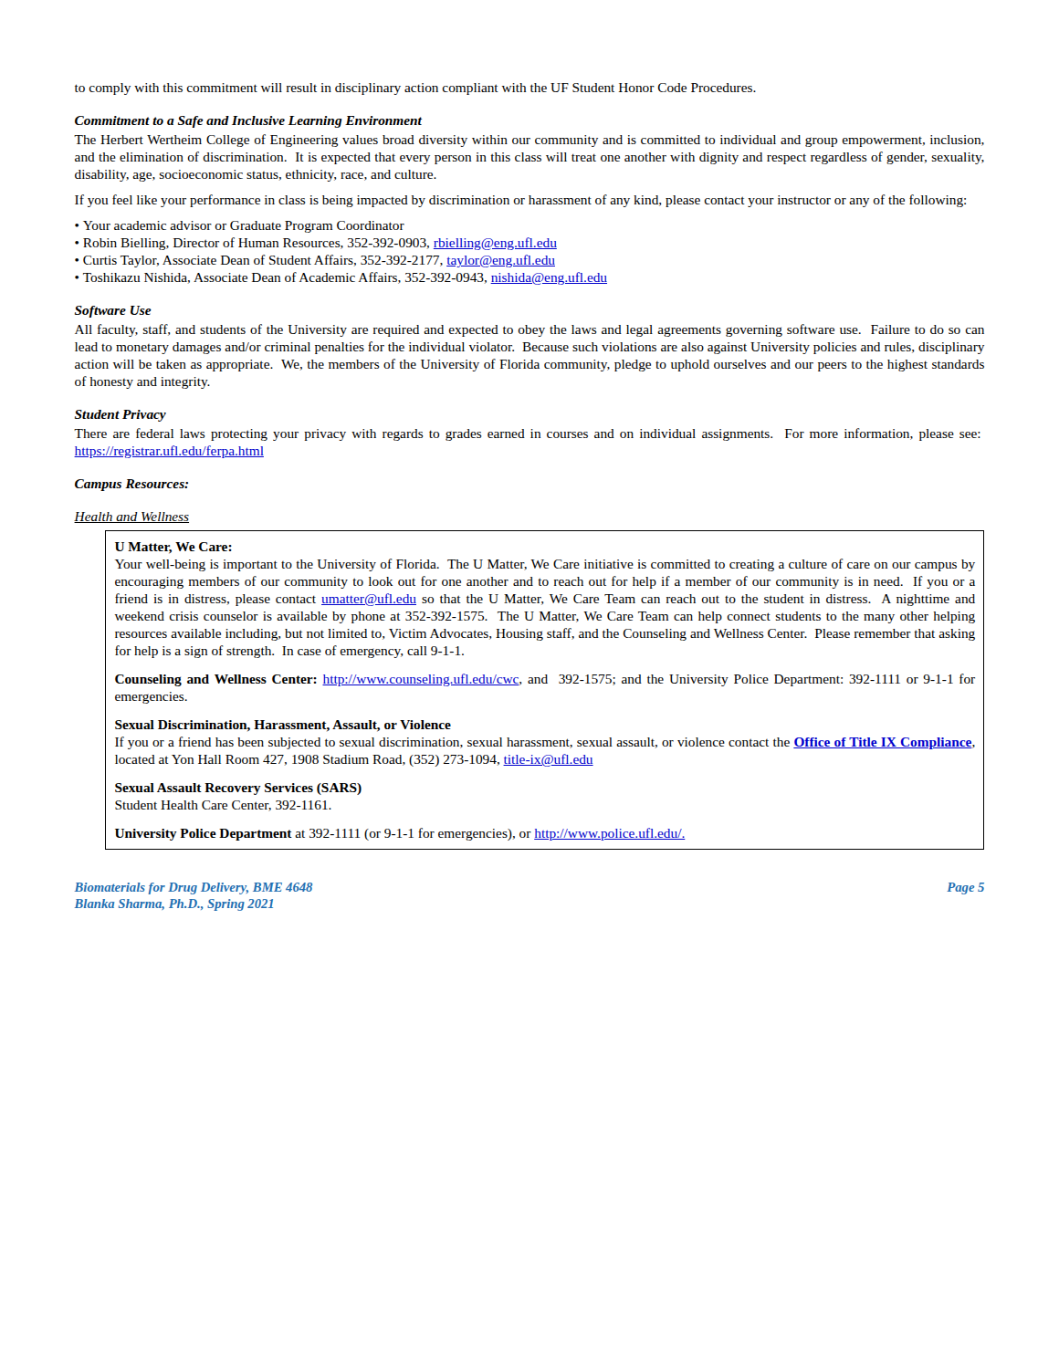to comply with this commitment will result in disciplinary action compliant with the UF Student Honor Code Procedures.
Commitment to a Safe and Inclusive Learning Environment
The Herbert Wertheim College of Engineering values broad diversity within our community and is committed to individual and group empowerment, inclusion, and the elimination of discrimination. It is expected that every person in this class will treat one another with dignity and respect regardless of gender, sexuality, disability, age, socioeconomic status, ethnicity, race, and culture.
If you feel like your performance in class is being impacted by discrimination or harassment of any kind, please contact your instructor or any of the following:
Your academic advisor or Graduate Program Coordinator
Robin Bielling, Director of Human Resources, 352-392-0903, rbielling@eng.ufl.edu
Curtis Taylor, Associate Dean of Student Affairs, 352-392-2177, taylor@eng.ufl.edu
Toshikazu Nishida, Associate Dean of Academic Affairs, 352-392-0943, nishida@eng.ufl.edu
Software Use
All faculty, staff, and students of the University are required and expected to obey the laws and legal agreements governing software use. Failure to do so can lead to monetary damages and/or criminal penalties for the individual violator. Because such violations are also against University policies and rules, disciplinary action will be taken as appropriate. We, the members of the University of Florida community, pledge to uphold ourselves and our peers to the highest standards of honesty and integrity.
Student Privacy
There are federal laws protecting your privacy with regards to grades earned in courses and on individual assignments. For more information, please see: https://registrar.ufl.edu/ferpa.html
Campus Resources:
Health and Wellness
U Matter, We Care:
Your well-being is important to the University of Florida. The U Matter, We Care initiative is committed to creating a culture of care on our campus by encouraging members of our community to look out for one another and to reach out for help if a member of our community is in need. If you or a friend is in distress, please contact umatter@ufl.edu so that the U Matter, We Care Team can reach out to the student in distress. A nighttime and weekend crisis counselor is available by phone at 352-392-1575. The U Matter, We Care Team can help connect students to the many other helping resources available including, but not limited to, Victim Advocates, Housing staff, and the Counseling and Wellness Center. Please remember that asking for help is a sign of strength. In case of emergency, call 9-1-1.
Counseling and Wellness Center: http://www.counseling.ufl.edu/cwc, and 392-1575; and the University Police Department: 392-1111 or 9-1-1 for emergencies.
Sexual Discrimination, Harassment, Assault, or Violence
If you or a friend has been subjected to sexual discrimination, sexual harassment, sexual assault, or violence contact the Office of Title IX Compliance, located at Yon Hall Room 427, 1908 Stadium Road, (352) 273-1094, title-ix@ufl.edu
Sexual Assault Recovery Services (SARS)
Student Health Care Center, 392-1161.
University Police Department at 392-1111 (or 9-1-1 for emergencies), or http://www.police.ufl.edu/.
Biomaterials for Drug Delivery, BME 4648
Blanka Sharma, Ph.D., Spring 2021
Page 5